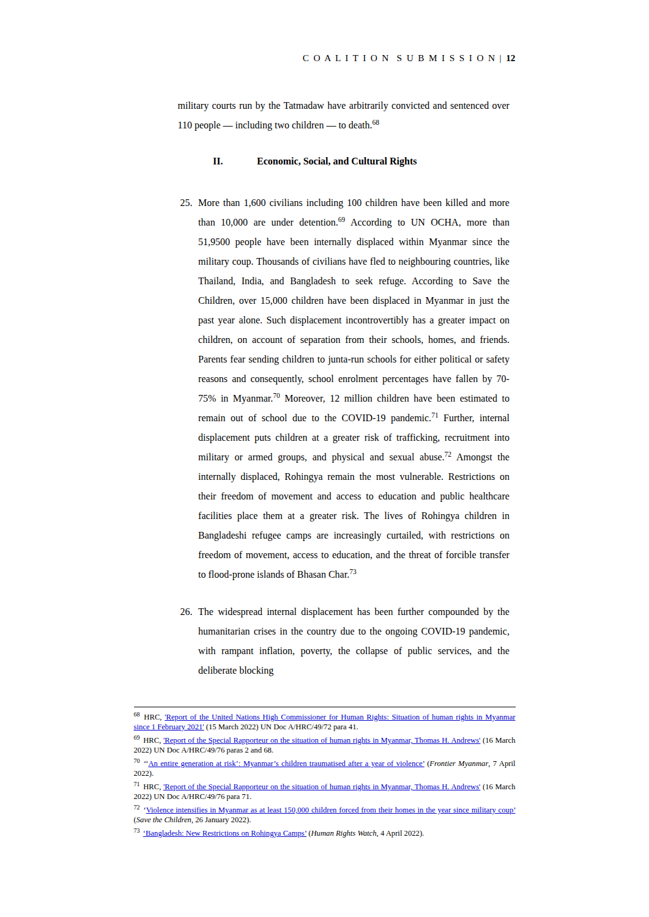C O A L I T I O N S U B M I S S I O N | 12
military courts run by the Tatmadaw have arbitrarily convicted and sentenced over 110 people — including two children — to death.68
II. Economic, Social, and Cultural Rights
25. More than 1,600 civilians including 100 children have been killed and more than 10,000 are under detention.69 According to UN OCHA, more than 51,9500 people have been internally displaced within Myanmar since the military coup. Thousands of civilians have fled to neighbouring countries, like Thailand, India, and Bangladesh to seek refuge. According to Save the Children, over 15,000 children have been displaced in Myanmar in just the past year alone. Such displacement incontrovertibly has a greater impact on children, on account of separation from their schools, homes, and friends. Parents fear sending children to junta-run schools for either political or safety reasons and consequently, school enrolment percentages have fallen by 70-75% in Myanmar.70 Moreover, 12 million children have been estimated to remain out of school due to the COVID-19 pandemic.71 Further, internal displacement puts children at a greater risk of trafficking, recruitment into military or armed groups, and physical and sexual abuse.72 Amongst the internally displaced, Rohingya remain the most vulnerable. Restrictions on their freedom of movement and access to education and public healthcare facilities place them at a greater risk. The lives of Rohingya children in Bangladeshi refugee camps are increasingly curtailed, with restrictions on freedom of movement, access to education, and the threat of forcible transfer to flood-prone islands of Bhasan Char.73
26. The widespread internal displacement has been further compounded by the humanitarian crises in the country due to the ongoing COVID-19 pandemic, with rampant inflation, poverty, the collapse of public services, and the deliberate blocking
68 HRC, 'Report of the United Nations High Commissioner for Human Rights: Situation of human rights in Myanmar since 1 February 2021' (15 March 2022) UN Doc A/HRC/49/72 para 41.
69 HRC, 'Report of the Special Rapporteur on the situation of human rights in Myanmar, Thomas H. Andrews' (16 March 2022) UN Doc A/HRC/49/76 paras 2 and 68.
70 ‘‘An entire generation at risk’: Myanmar’s children traumatised after a year of violence’ (Frontier Myanmar, 7 April 2022).
71 HRC, 'Report of the Special Rapporteur on the situation of human rights in Myanmar, Thomas H. Andrews' (16 March 2022) UN Doc A/HRC/49/76 para 71.
72 ‘Violence intensifies in Myanmar as at least 150,000 children forced from their homes in the year since military coup’ (Save the Children, 26 January 2022).
73 ‘Bangladesh: New Restrictions on Rohingya Camps’ (Human Rights Watch, 4 April 2022).